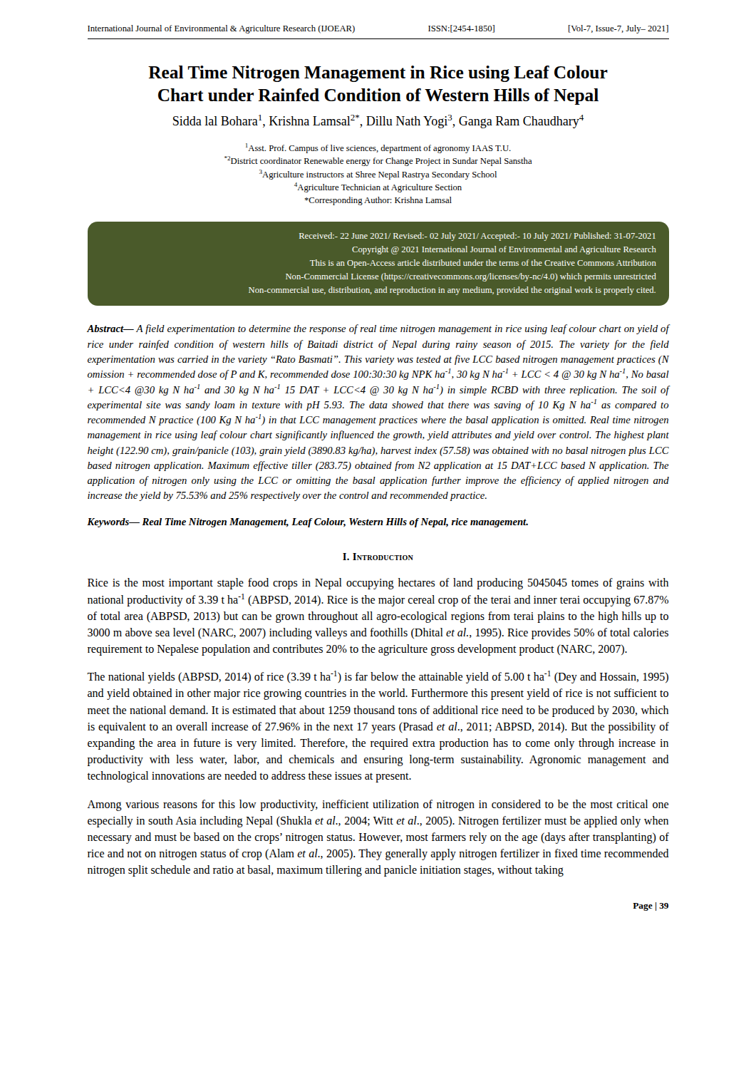International Journal of Environmental & Agriculture Research (IJOEAR) ISSN:[2454-1850] [Vol-7, Issue-7, July– 2021]
Real Time Nitrogen Management in Rice using Leaf Colour
Chart under Rainfed Condition of Western Hills of Nepal
Sidda lal Bohara1, Krishna Lamsal2*, Dillu Nath Yogi3, Ganga Ram Chaudhary4
1Asst. Prof. Campus of live sciences, department of agronomy IAAS T.U.
*2District coordinator Renewable energy for Change Project in Sundar Nepal Sanstha
3Agriculture instructors at Shree Nepal Rastrya Secondary School
4Agriculture Technician at Agriculture Section
*Corresponding Author: Krishna Lamsal
Received:- 22 June 2021/ Revised:- 02 July 2021/ Accepted:- 10 July 2021/ Published: 31-07-2021
Copyright @ 2021 International Journal of Environmental and Agriculture Research
This is an Open-Access article distributed under the terms of the Creative Commons Attribution
Non-Commercial License (https://creativecommons.org/licenses/by-nc/4.0) which permits unrestricted
Non-commercial use, distribution, and reproduction in any medium, provided the original work is properly cited.
Abstract— A field experimentation to determine the response of real time nitrogen management in rice using leaf colour chart on yield of rice under rainfed condition of western hills of Baitadi district of Nepal during rainy season of 2015. The variety for the field experimentation was carried in the variety “Rato Basmati”. This variety was tested at five LCC based nitrogen management practices (N omission + recommended dose of P and K, recommended dose 100:30:30 kg NPK ha-1, 30 kg N ha-1 + LCC < 4 @ 30 kg N ha-1, No basal + LCC<4 @30 kg N ha-1 and 30 kg N ha-1 15 DAT + LCC<4 @ 30 kg N ha-1) in simple RCBD with three replication. The soil of experimental site was sandy loam in texture with pH 5.93. The data showed that there was saving of 10 Kg N ha-1 as compared to recommended N practice (100 Kg N ha-1) in that LCC management practices where the basal application is omitted. Real time nitrogen management in rice using leaf colour chart significantly influenced the growth, yield attributes and yield over control. The highest plant height (122.90 cm), grain/panicle (103), grain yield (3890.83 kg/ha), harvest index (57.58) was obtained with no basal nitrogen plus LCC based nitrogen application. Maximum effective tiller (283.75) obtained from N2 application at 15 DAT+LCC based N application. The application of nitrogen only using the LCC or omitting the basal application further improve the efficiency of applied nitrogen and increase the yield by 75.53% and 25% respectively over the control and recommended practice.
Keywords— Real Time Nitrogen Management, Leaf Colour, Western Hills of Nepal, rice management.
I. Introduction
Rice is the most important staple food crops in Nepal occupying hectares of land producing 5045045 tomes of grains with national productivity of 3.39 t ha-1 (ABPSD, 2014). Rice is the major cereal crop of the terai and inner terai occupying 67.87% of total area (ABPSD, 2013) but can be grown throughout all agro-ecological regions from terai plains to the high hills up to 3000 m above sea level (NARC, 2007) including valleys and foothills (Dhital et al., 1995). Rice provides 50% of total calories requirement to Nepalese population and contributes 20% to the agriculture gross development product (NARC, 2007).
The national yields (ABPSD, 2014) of rice (3.39 t ha-1) is far below the attainable yield of 5.00 t ha-1 (Dey and Hossain, 1995) and yield obtained in other major rice growing countries in the world. Furthermore this present yield of rice is not sufficient to meet the national demand. It is estimated that about 1259 thousand tons of additional rice need to be produced by 2030, which is equivalent to an overall increase of 27.96% in the next 17 years (Prasad et al., 2011; ABPSD, 2014). But the possibility of expanding the area in future is very limited. Therefore, the required extra production has to come only through increase in productivity with less water, labor, and chemicals and ensuring long-term sustainability. Agronomic management and technological innovations are needed to address these issues at present.
Among various reasons for this low productivity, inefficient utilization of nitrogen in considered to be the most critical one especially in south Asia including Nepal (Shukla et al., 2004; Witt et al., 2005). Nitrogen fertilizer must be applied only when necessary and must be based on the crops’ nitrogen status. However, most farmers rely on the age (days after transplanting) of rice and not on nitrogen status of crop (Alam et al., 2005). They generally apply nitrogen fertilizer in fixed time recommended nitrogen split schedule and ratio at basal, maximum tillering and panicle initiation stages, without taking
Page | 39